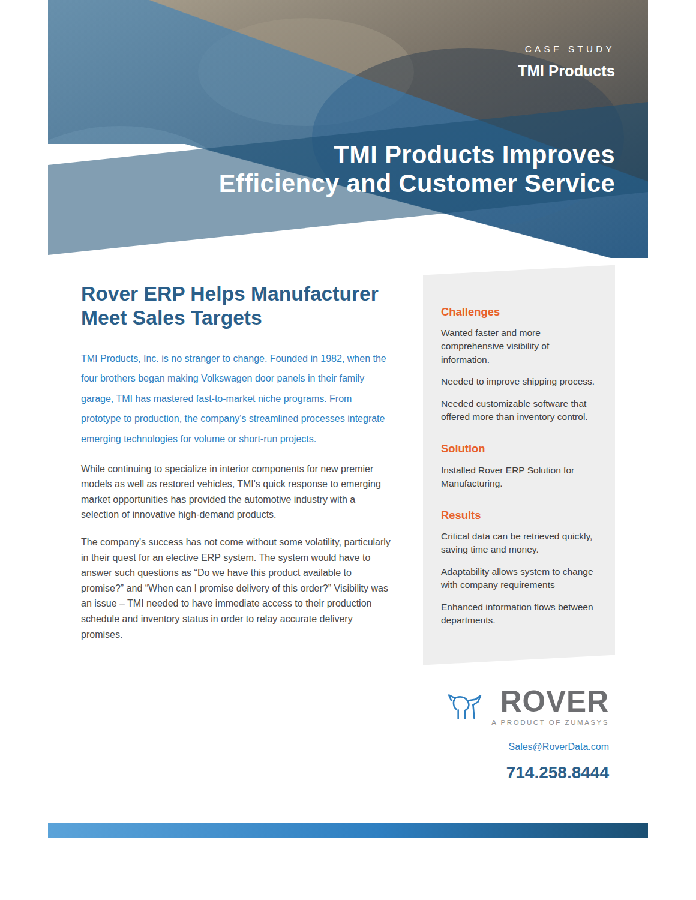Case Study
TMI Products
TMI Products Improves
Efficiency and Customer Service
Rover ERP Helps Manufacturer
Meet Sales Targets
TMI Products, Inc. is no stranger to change. Founded in 1982, when the four brothers began making Volkswagen door panels in their family garage, TMI has mastered fast-to-market niche programs. From prototype to production, the company's streamlined processes integrate emerging technologies for volume or short-run projects.
While continuing to specialize in interior components for new premier models as well as restored vehicles, TMI's quick response to emerging market opportunities has provided the automotive industry with a selection of innovative high-demand products.
The company's success has not come without some volatility, particularly in their quest for an elective ERP system. The system would have to answer such questions as “Do we have this product available to promise?” and “When can I promise delivery of this order?” Visibility was an issue – TMI needed to have immediate access to their production schedule and inventory status in order to relay accurate delivery promises.
Challenges
Wanted faster and more comprehensive visibility of information.
Needed to improve shipping process.
Needed customizable software that offered more than inventory control.
Solution
Installed Rover ERP Solution for Manufacturing.
Results
Critical data can be retrieved quickly, saving time and money.
Adaptability allows system to change with company requirements
Enhanced information flows between departments.
ROVER A PRODUCT OF ZUMASYS
Sales@RoverData.com 714.258.8444